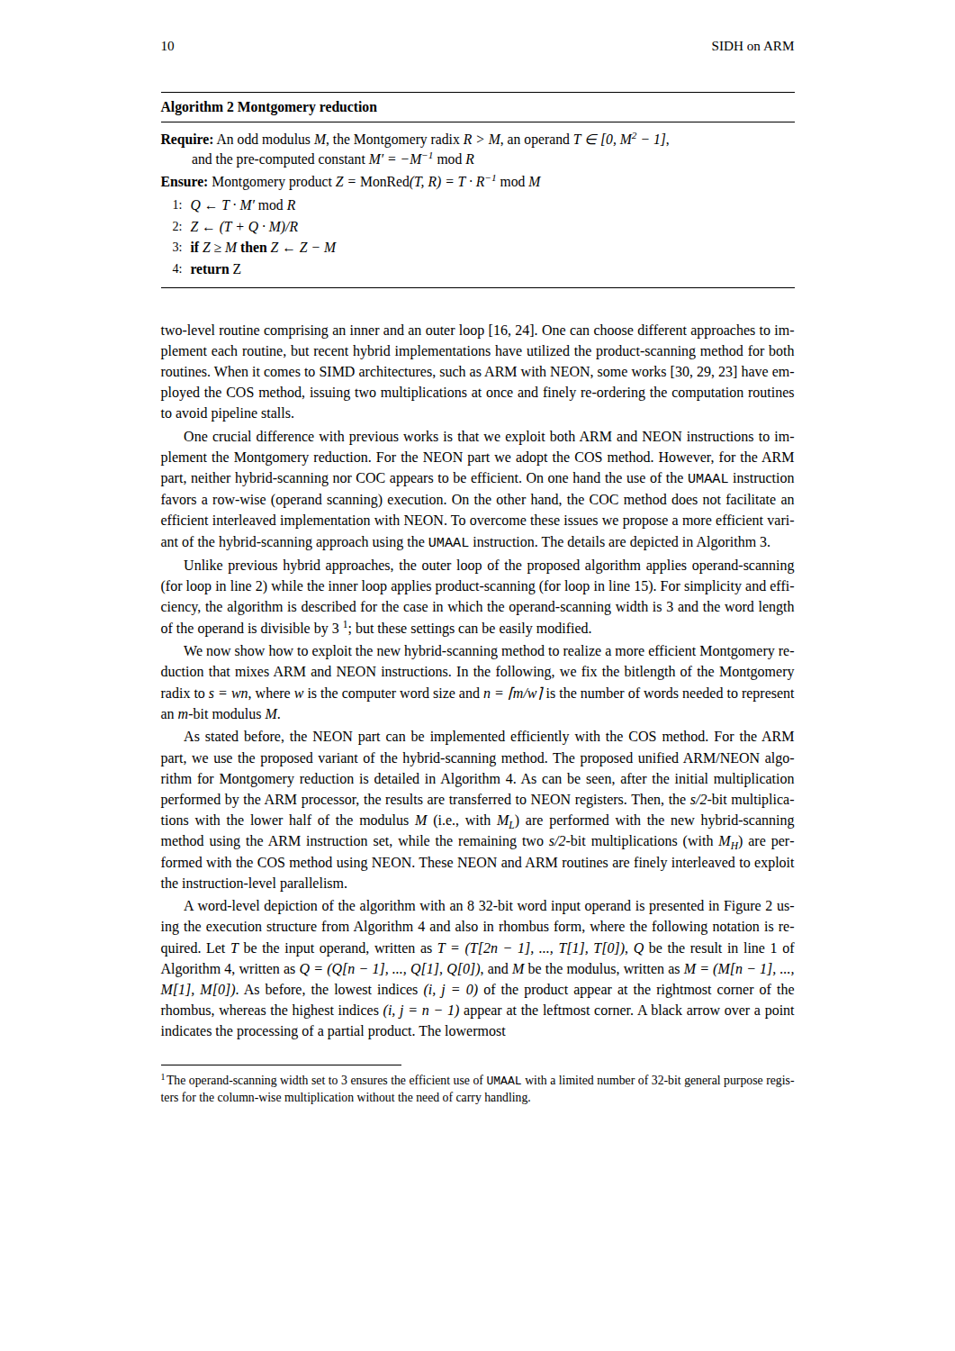10 SIDH on ARM
Algorithm 2 Montgomery reduction
Require: An odd modulus M, the Montgomery radix R > M, an operand T ∈ [0, M2 − 1], and the pre-computed constant M′ = −M−1 mod R
Ensure: Montgomery product Z = MonRed(T, R) = T · R−1 mod M
Q ← T · M′ mod R
Z ← (T + Q · M)/R
if Z ≥ M then Z ← Z − M
return Z
two-level routine comprising an inner and an outer loop [16, 24]. One can choose different approaches to implement each routine, but recent hybrid implementations have utilized the product-scanning method for both routines. When it comes to SIMD architectures, such as ARM with NEON, some works [30, 29, 23] have employed the COS method, issuing two multiplications at once and finely re-ordering the computation routines to avoid pipeline stalls.
One crucial difference with previous works is that we exploit both ARM and NEON instructions to implement the Montgomery reduction. For the NEON part we adopt the COS method. However, for the ARM part, neither hybrid-scanning nor COC appears to be efficient. On one hand the use of the UMAAL instruction favors a row-wise (operand scanning) execution. On the other hand, the COC method does not facilitate an efficient interleaved implementation with NEON. To overcome these issues we propose a more efficient variant of the hybrid-scanning approach using the UMAAL instruction. The details are depicted in Algorithm 3.
Unlike previous hybrid approaches, the outer loop of the proposed algorithm applies operand-scanning (for loop in line 2) while the inner loop applies product-scanning (for loop in line 15). For simplicity and efficiency, the algorithm is described for the case in which the operand-scanning width is 3 and the word length of the operand is divisible by 3 1; but these settings can be easily modified.
We now show how to exploit the new hybrid-scanning method to realize a more efficient Montgomery reduction that mixes ARM and NEON instructions. In the following, we fix the bitlength of the Montgomery radix to s = wn, where w is the computer word size and n = ⌈m/w⌉ is the number of words needed to represent an m-bit modulus M.
As stated before, the NEON part can be implemented efficiently with the COS method. For the ARM part, we use the proposed variant of the hybrid-scanning method. The proposed unified ARM/NEON algorithm for Montgomery reduction is detailed in Algorithm 4. As can be seen, after the initial multiplication performed by the ARM processor, the results are transferred to NEON registers. Then, the s/2-bit multiplications with the lower half of the modulus M (i.e., with ML) are performed with the new hybrid-scanning method using the ARM instruction set, while the remaining two s/2-bit multiplications (with MH) are performed with the COS method using NEON. These NEON and ARM routines are finely interleaved to exploit the instruction-level parallelism.
A word-level depiction of the algorithm with an 8 32-bit word input operand is presented in Figure 2 using the execution structure from Algorithm 4 and also in rhombus form, where the following notation is required. Let T be the input operand, written as T = (T[2n − 1], ..., T[1], T[0]), Q be the result in line 1 of Algorithm 4, written as Q = (Q[n − 1], ..., Q[1], Q[0]), and M be the modulus, written as M = (M[n − 1], ..., M[1], M[0]). As before, the lowest indices (i, j = 0) of the product appear at the rightmost corner of the rhombus, whereas the highest indices (i, j = n − 1) appear at the leftmost corner. A black arrow over a point indicates the processing of a partial product. The lowermost
1The operand-scanning width set to 3 ensures the efficient use of UMAAL with a limited number of 32-bit general purpose registers for the column-wise multiplication without the need of carry handling.